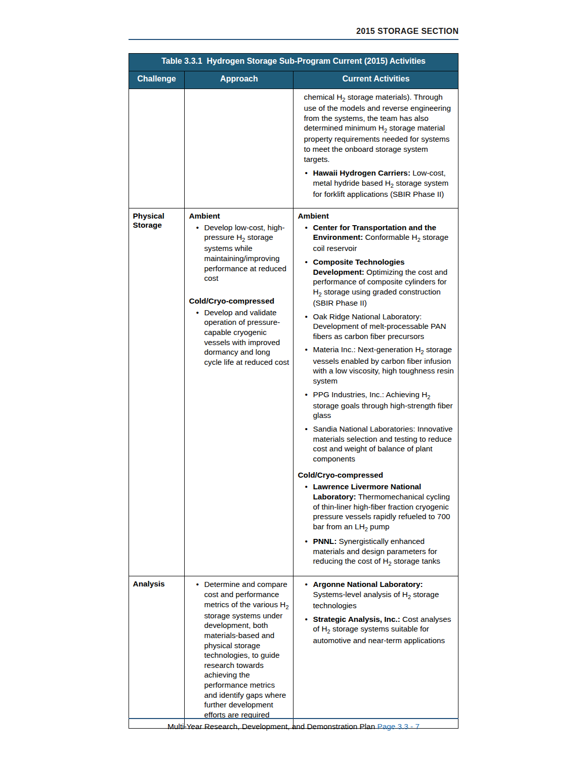2015 STORAGE SECTION
| Table 3.3.1 Hydrogen Storage Sub-Program Current (2015) Activities |
| Challenge | Approach | Current Activities |
| | | chemical H 2 storage materials). Through use of the models and reverse engineering from the systems, the team has also determined minimum H 2 storage material property requirements needed for systems to meet the onboard storage system targets. Hawaii Hydrogen Carriers: Low-cost, metal hydride based H 2 storage system for forklift applications (SBIR Phase II) |
| Physical Storage | Ambient Develop low-cost, high-pressure H 2 storage systems while maintaining/improving performance at reduced cost Cold/Cryo-compressed Develop and validate operation of pressure-capable cryogenic vessels with improved dormancy and long cycle life at reduced cost | Ambient Center for Transportation and the Environment: Conformable H 2 storage coil reservoir Composite Technologies Development: Optimizing the cost and performance of composite cylinders for H 2 storage using graded construction (SBIR Phase II) Oak Ridge National Laboratory: Development of melt-processable PAN fibers as carbon fiber precursors Materia Inc.: Next-generation H 2 storage vessels enabled by carbon fiber infusion with a low viscosity, high toughness resin system PPG Industries, Inc.: Achieving H 2 storage goals through high-strength fiber glass Sandia National Laboratories: Innovative materials selection and testing to reduce cost and weight of balance of plant components Cold/Cryo-compressed Lawrence Livermore National Laboratory: Thermomechanical cycling of thin-liner high-fiber fraction cryogenic pressure vessels rapidly refueled to 700 bar from an LH 2 pump PNNL: Synergistically enhanced materials and design parameters for reducing the cost of H 2 storage tanks |
| Analysis | Determine and compare cost and performance metrics of the various H 2 storage systems under development, both materials-based and physical storage technologies, to guide research towards achieving the performance metrics and identify gaps where further development efforts are required | Argonne National Laboratory: Systems-level analysis of H 2 storage technologies Strategic Analysis, Inc.: Cost analyses of H 2 storage systems suitable for automotive and near-term applications |
Multi-Year Research, Development, and Demonstration Plan Page 3.3 - 7